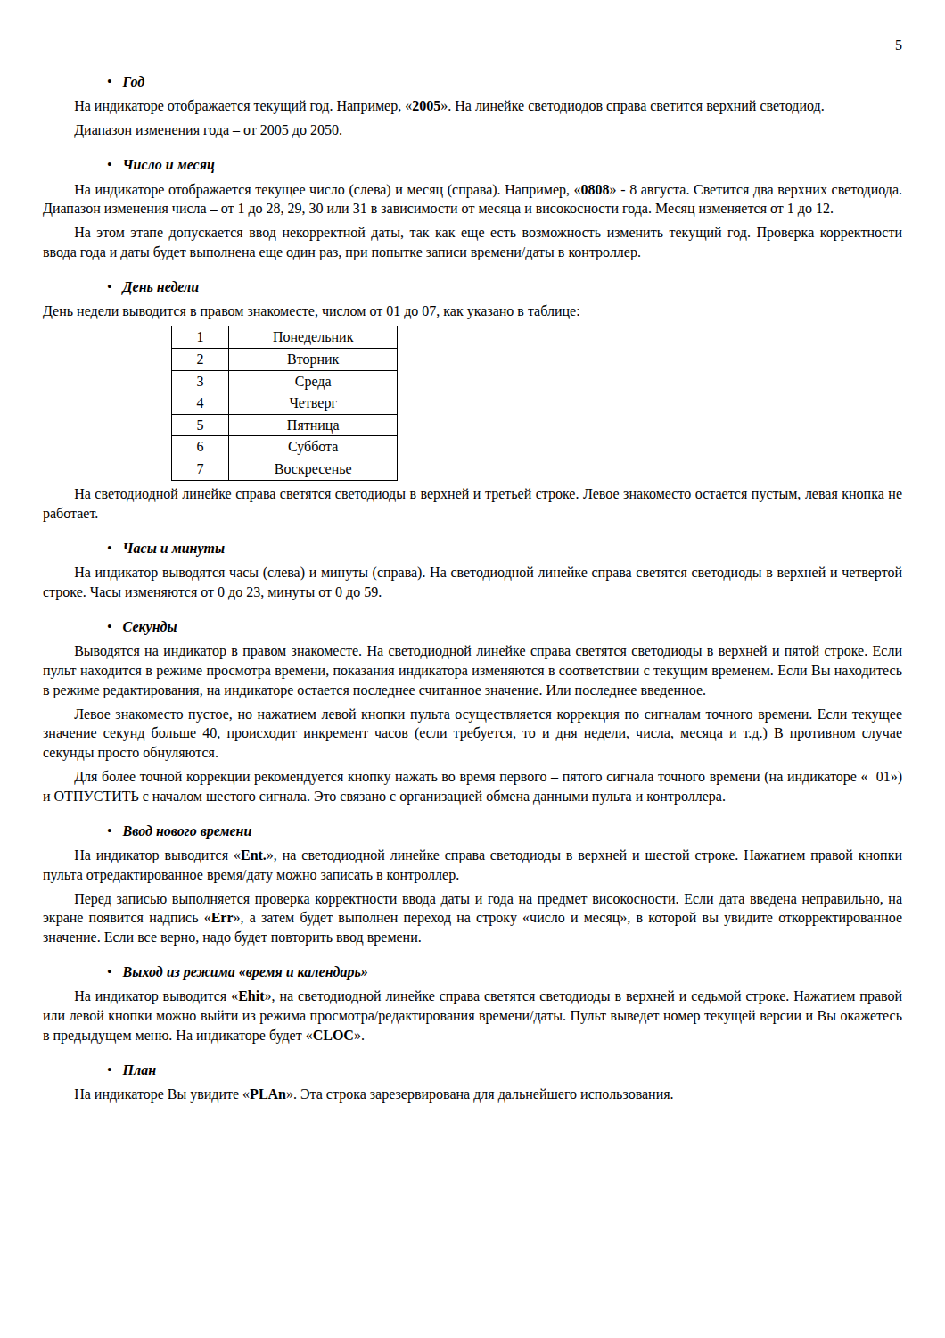5
Год
На индикаторе отображается текущий год. Например, «2005». На линейке светодиодов справа светится верхний светодиод.
Диапазон изменения года – от 2005 до 2050.
Число и месяц
На индикаторе отображается текущее число (слева) и месяц (справа). Например, «0808» - 8 августа. Светится два верхних светодиода. Диапазон изменения числа – от 1 до 28, 29, 30 или 31 в зависимости от месяца и високосности года. Месяц изменяется от 1 до 12.
На этом этапе допускается ввод некорректной даты, так как еще есть возможность изменить текущий год. Проверка корректности ввода года и даты будет выполнена еще один раз, при попытке записи времени/даты в контроллер.
День недели
День недели выводится в правом знакоместе, числом от 01 до 07, как указано в таблице:
| 1 | Понедельник |
| 2 | Вторник |
| 3 | Среда |
| 4 | Четверг |
| 5 | Пятница |
| 6 | Суббота |
| 7 | Воскресенье |
На светодиодной линейке справа светятся светодиоды в верхней и третьей строке. Левое знакоместо остается пустым, левая кнопка не работает.
Часы и минуты
На индикатор выводятся часы (слева) и минуты (справа). На светодиодной линейке справа светятся светодиоды в верхней и четвертой строке. Часы изменяются от 0 до 23, минуты от 0 до 59.
Секунды
Выводятся на индикатор в правом знакоместе. На светодиодной линейке справа светятся светодиоды в верхней и пятой строке. Если пульт находится в режиме просмотра времени, показания индикатора изменяются в соответствии с текущим временем. Если Вы находитесь в режиме редактирования, на индикаторе остается последнее считанное значение. Или последнее введенное.
Левое знакоместо пустое, но нажатием левой кнопки пульта осуществляется коррекция по сигналам точного времени. Если текущее значение секунд больше 40, происходит инкремент часов (если требуется, то и дня недели, числа, месяца и т.д.) В противном случае секунды просто обнуляются.
Для более точной коррекции рекомендуется кнопку нажать во время первого – пятого сигнала точного времени (на индикаторе « 01») и ОТПУСТИТЬ с началом шестого сигнала. Это связано с организацией обмена данными пульта и контроллера.
Ввод нового времени
На индикатор выводится «Ent.», на светодиодной линейке справа светодиоды в верхней и шестой строке. Нажатием правой кнопки пульта отредактированное время/дату можно записать в контроллер.
Перед записью выполняется проверка корректности ввода даты и года на предмет високосности. Если дата введена неправильно, на экране появится надпись «Err», а затем будет выполнен переход на строку «число и месяц», в которой вы увидите откорректированное значение. Если все верно, надо будет повторить ввод времени.
Выход из режима «время и календарь»
На индикатор выводится «Ehit», на светодиодной линейке справа светятся светодиоды в верхней и седьмой строке. Нажатием правой или левой кнопки можно выйти из режима просмотра/редактирования времени/даты. Пульт выведет номер текущей версии и Вы окажетесь в предыдущем меню. На индикаторе будет «CLOC».
План
На индикаторе Вы увидите «PLAn». Эта строка зарезервирована для дальнейшего использования.